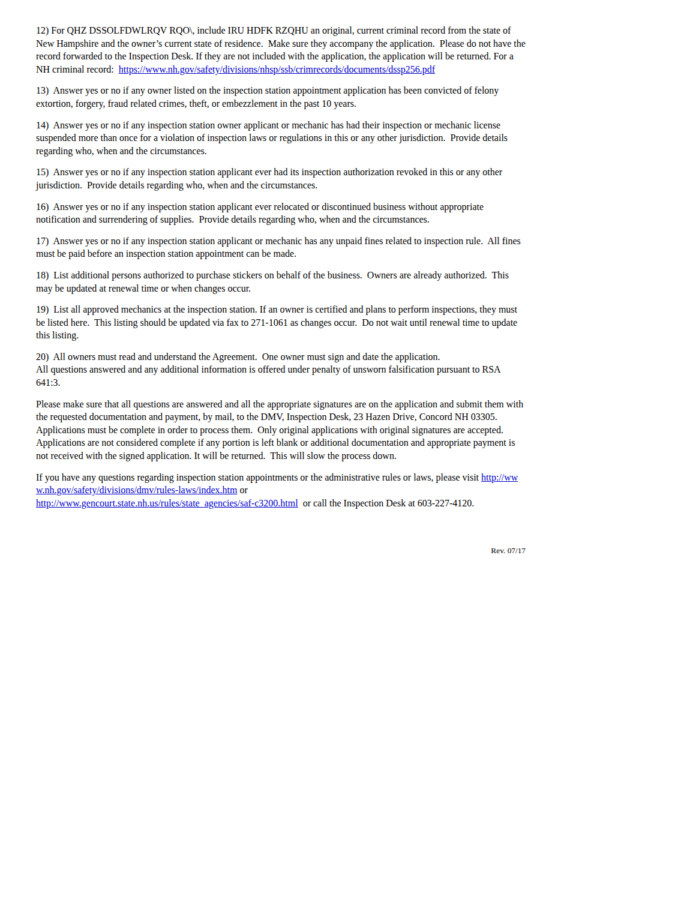12) For QHZ DSSOLFDWLRQV RQO\, include IRU HDFK RZQHU an original, current criminal record from the state of New Hampshire and the owner’s current state of residence. Make sure they accompany the application. Please do not have the record forwarded to the Inspection Desk. If they are not included with the application, the application will be returned. For a NH criminal record: https://www.nh.gov/safety/divisions/nhsp/ssb/crimrecords/documents/dssp256.pdf
13) Answer yes or no if any owner listed on the inspection station appointment application has been convicted of felony extortion, forgery, fraud related crimes, theft, or embezzlement in the past 10 years.
14) Answer yes or no if any inspection station owner applicant or mechanic has had their inspection or mechanic license suspended more than once for a violation of inspection laws or regulations in this or any other jurisdiction. Provide details regarding who, when and the circumstances.
15) Answer yes or no if any inspection station applicant ever had its inspection authorization revoked in this or any other jurisdiction. Provide details regarding who, when and the circumstances.
16) Answer yes or no if any inspection station applicant ever relocated or discontinued business without appropriate notification and surrendering of supplies. Provide details regarding who, when and the circumstances.
17) Answer yes or no if any inspection station applicant or mechanic has any unpaid fines related to inspection rule. All fines must be paid before an inspection station appointment can be made.
18) List additional persons authorized to purchase stickers on behalf of the business. Owners are already authorized. This may be updated at renewal time or when changes occur.
19) List all approved mechanics at the inspection station. If an owner is certified and plans to perform inspections, they must be listed here. This listing should be updated via fax to 271-1061 as changes occur. Do not wait until renewal time to update this listing.
20) All owners must read and understand the Agreement. One owner must sign and date the application.
All questions answered and any additional information is offered under penalty of unsworn falsification pursuant to RSA 641:3.
Please make sure that all questions are answered and all the appropriate signatures are on the application and submit them with the requested documentation and payment, by mail, to the DMV, Inspection Desk, 23 Hazen Drive, Concord NH 03305. Applications must be complete in order to process them. Only original applications with original signatures are accepted. Applications are not considered complete if any portion is left blank or additional documentation and appropriate payment is not received with the signed application. It will be returned. This will slow the process down.
If you have any questions regarding inspection station appointments or the administrative rules or laws, please visit http://www.nh.gov/safety/divisions/dmv/rules-laws/index.htm or
http://www.gencourt.state.nh.us/rules/state_agencies/saf-c3200.html or call the Inspection Desk at 603-227-4120.
Rev. 07/17